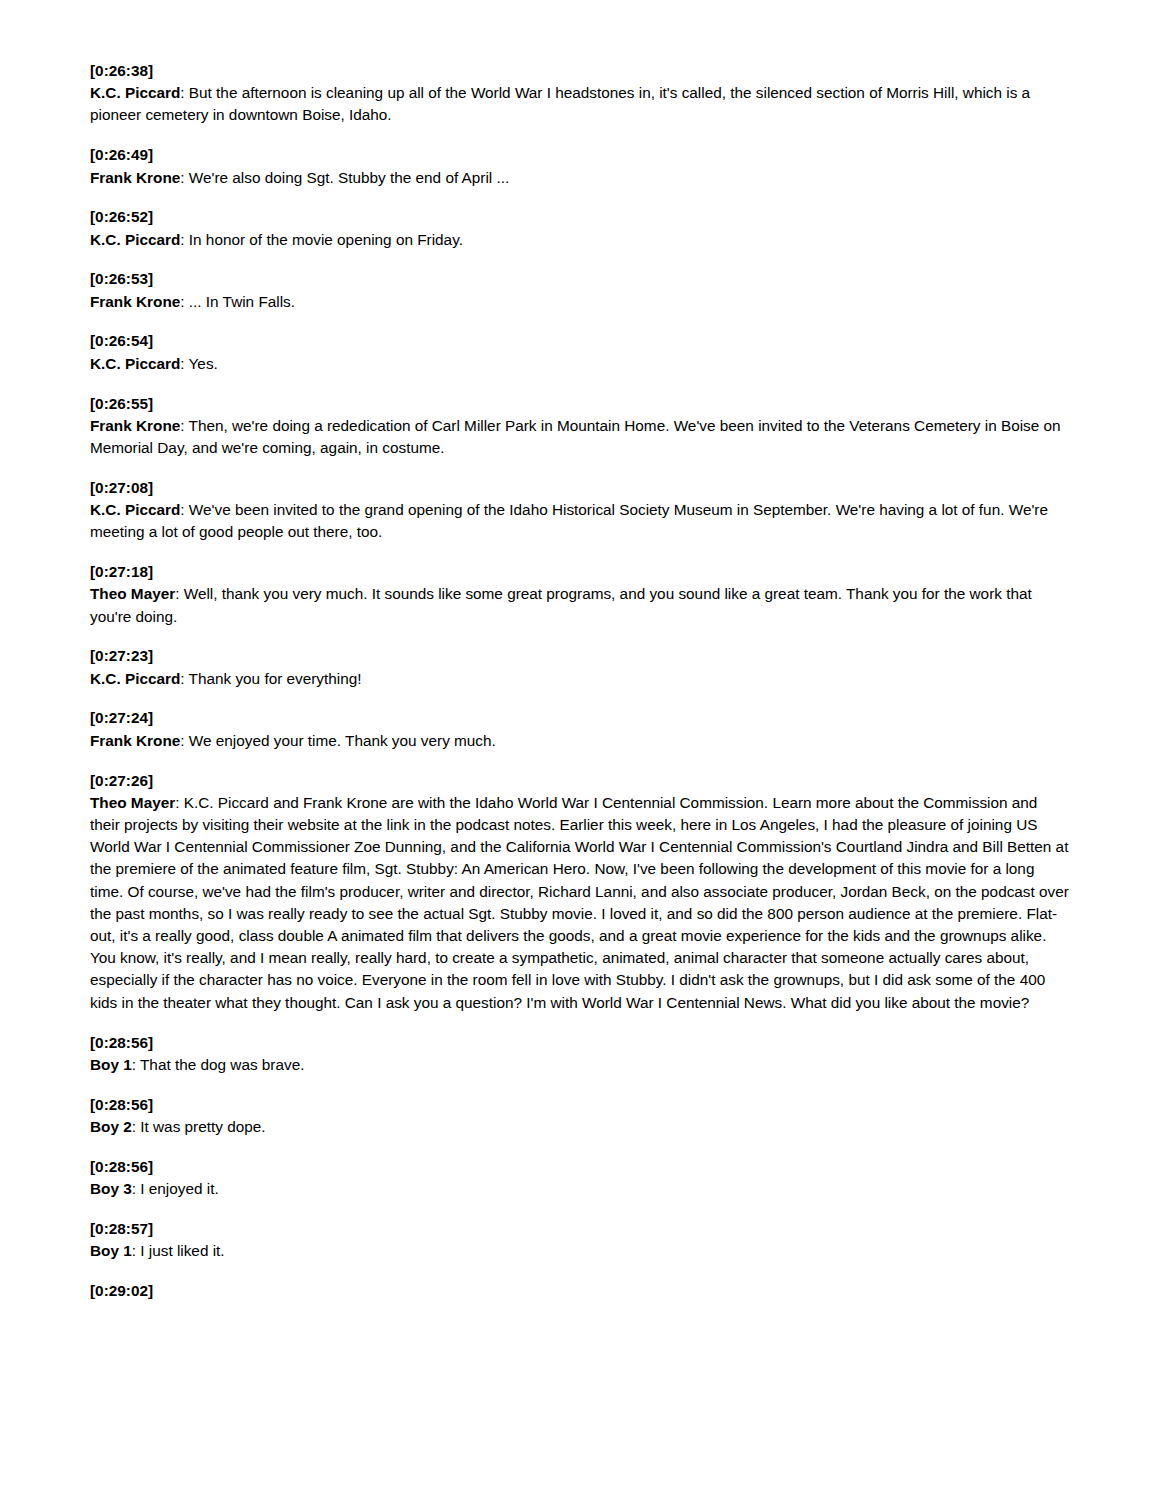[0:26:38]
K.C. Piccard: But the afternoon is cleaning up all of the World War I headstones in, it's called, the silenced section of Morris Hill, which is a pioneer cemetery in downtown Boise, Idaho.
[0:26:49]
Frank Krone: We're also doing Sgt. Stubby the end of April ...
[0:26:52]
K.C. Piccard: In honor of the movie opening on Friday.
[0:26:53]
Frank Krone: ... In Twin Falls.
[0:26:54]
K.C. Piccard: Yes.
[0:26:55]
Frank Krone: Then, we're doing a rededication of Carl Miller Park in Mountain Home. We've been invited to the Veterans Cemetery in Boise on Memorial Day, and we're coming, again, in costume.
[0:27:08]
K.C. Piccard: We've been invited to the grand opening of the Idaho Historical Society Museum in September. We're having a lot of fun. We're meeting a lot of good people out there, too.
[0:27:18]
Theo Mayer: Well, thank you very much. It sounds like some great programs, and you sound like a great team. Thank you for the work that you're doing.
[0:27:23]
K.C. Piccard: Thank you for everything!
[0:27:24]
Frank Krone: We enjoyed your time. Thank you very much.
[0:27:26]
Theo Mayer: K.C. Piccard and Frank Krone are with the Idaho World War I Centennial Commission. Learn more about the Commission and their projects by visiting their website at the link in the podcast notes. Earlier this week, here in Los Angeles, I had the pleasure of joining US World War I Centennial Commissioner Zoe Dunning, and the California World War I Centennial Commission's Courtland Jindra and Bill Betten at the premiere of the animated feature film, Sgt. Stubby: An American Hero. Now, I've been following the development of this movie for a long time. Of course, we've had the film's producer, writer and director, Richard Lanni, and also associate producer, Jordan Beck, on the podcast over the past months, so I was really ready to see the actual Sgt. Stubby movie. I loved it, and so did the 800 person audience at the premiere. Flat-out, it's a really good, class double A animated film that delivers the goods, and a great movie experience for the kids and the grownups alike. You know, it's really, and I mean really, really hard, to create a sympathetic, animated, animal character that someone actually cares about, especially if the character has no voice. Everyone in the room fell in love with Stubby. I didn't ask the grownups, but I did ask some of the 400 kids in the theater what they thought. Can I ask you a question? I'm with World War I Centennial News. What did you like about the movie?
[0:28:56]
Boy 1: That the dog was brave.
[0:28:56]
Boy 2: It was pretty dope.
[0:28:56]
Boy 3: I enjoyed it.
[0:28:57]
Boy 1: I just liked it.
[0:29:02]